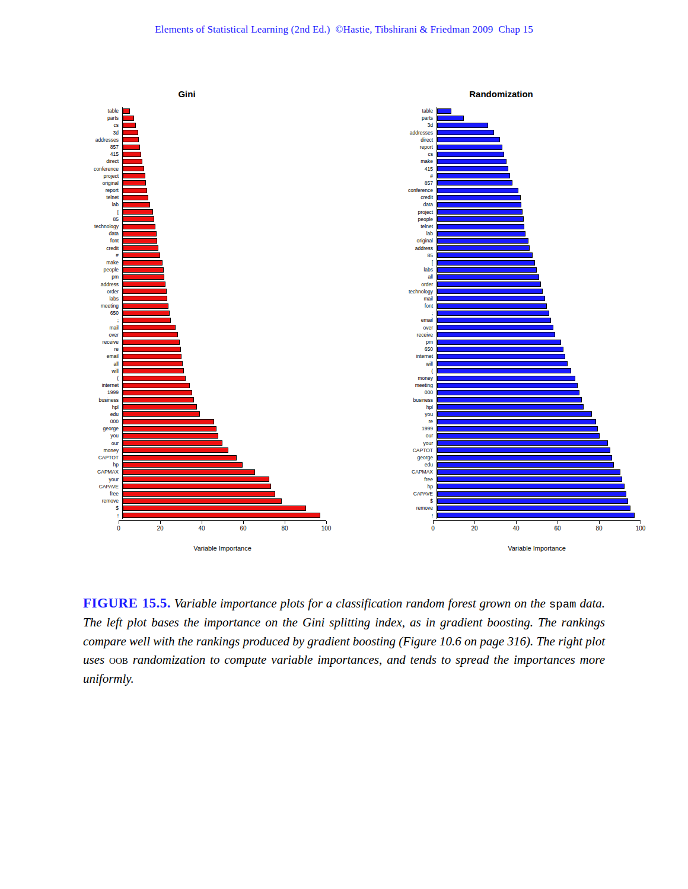Elements of Statistical Learning (2nd Ed.) ©Hastie, Tibshirani & Friedman 2009 Chap 15
Gini
table
parts
cs
3d
addresses
857
415
direct
conference
project
original
report
telnet
lab
[
85
technology
data
font
credit
#
make
people
pm
address
order
labs
meeting
650
;
mail
over
receive
re
email
all
will
(
internet
1999
business
hpl
edu
000
george
you
our
money
CAPTOT
hp
CAPMAX
your
CAPAVE
free
remove
$
!
0
20
40
60
80
100
Variable Importance
Randomization
table
parts
3d
addresses
direct
report
cs
make
415
#
857
conference
credit
data
project
people
telnet
lab
original
address
85
[
labs
all
order
technology
mail
font
;
email
over
receive
pm
650
internet
will
(
money
meeting
000
business
hpl
you
re
1999
our
your
CAPTOT
george
edu
CAPMAX
free
hp
CAPAVE
$
remove
!
0
20
40
60
80
100
Variable Importance
FIGURE 15.5. Variable importance plots for a classification random forest grown on the spam data. The left plot bases the importance on the Gini splitting index, as in gradient boosting. The rankings compare well with the rankings produced by gradient boosting (Figure 10.6 on page 316). The right plot uses oob randomization to compute variable importances, and tends to spread the importances more uniformly.